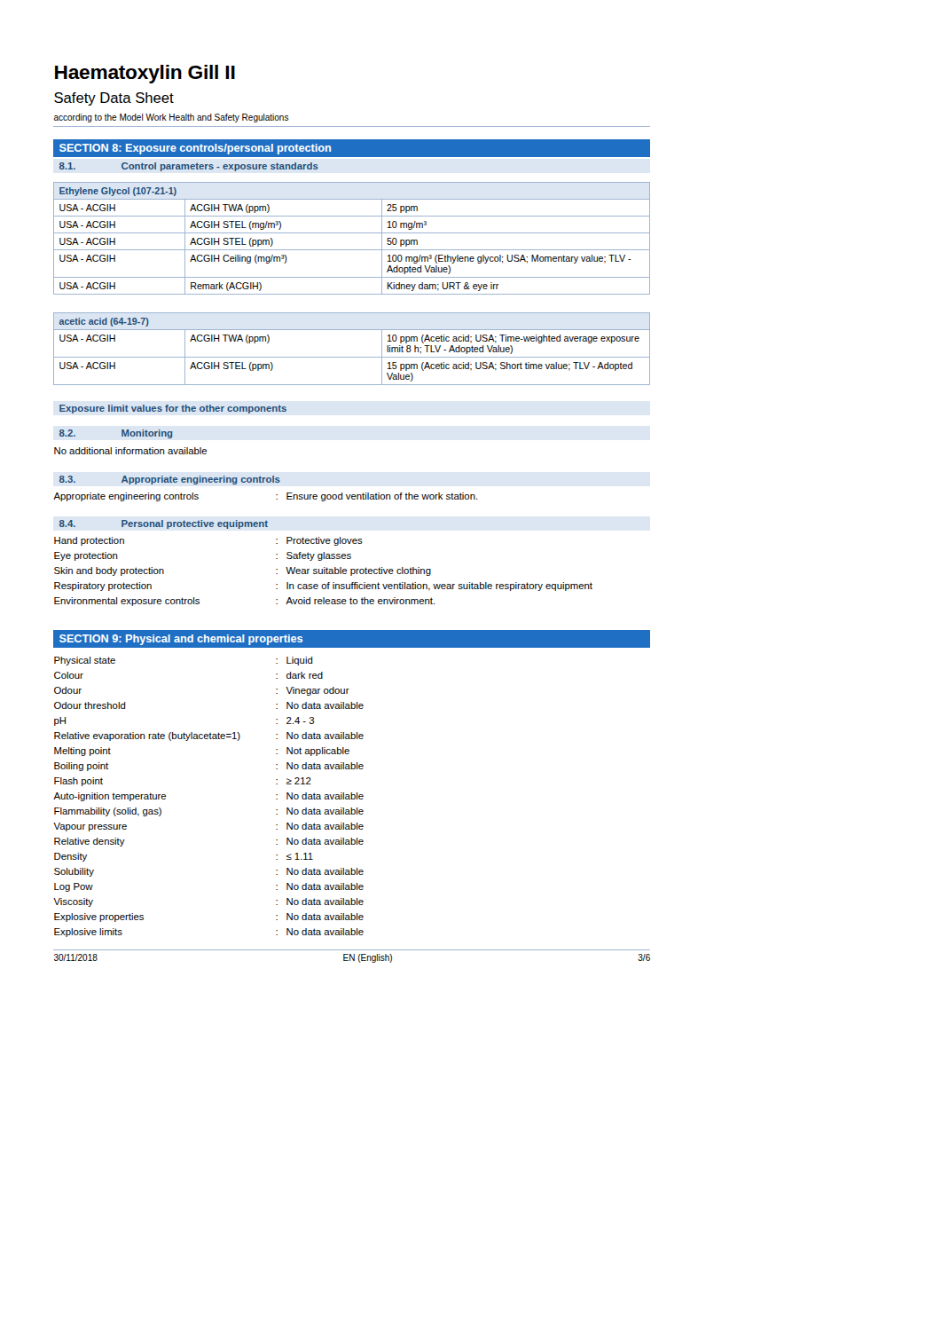Haematoxylin Gill II
Safety Data Sheet
according to the Model Work Health and Safety Regulations
SECTION 8: Exposure controls/personal protection
8.1. Control parameters - exposure standards
| Ethylene Glycol (107-21-1) |
| --- |
| USA - ACGIH | ACGIH TWA (ppm) | 25 ppm |
| USA - ACGIH | ACGIH STEL (mg/m³) | 10 mg/m³ |
| USA - ACGIH | ACGIH STEL (ppm) | 50 ppm |
| USA - ACGIH | ACGIH Ceiling (mg/m³) | 100 mg/m³ (Ethylene glycol; USA; Momentary value; TLV - Adopted Value) |
| USA - ACGIH | Remark (ACGIH) | Kidney dam; URT & eye irr |
| acetic acid (64-19-7) |
| --- |
| USA - ACGIH | ACGIH TWA (ppm) | 10 ppm (Acetic acid; USA; Time-weighted average exposure limit 8 h; TLV - Adopted Value) |
| USA - ACGIH | ACGIH STEL (ppm) | 15 ppm (Acetic acid; USA; Short time value; TLV - Adopted Value) |
Exposure limit values for the other components
8.2. Monitoring
No additional information available
8.3. Appropriate engineering controls
Appropriate engineering controls
:
Ensure good ventilation of the work station.
8.4. Personal protective equipment
Hand protection
:
Protective gloves
Eye protection
:
Safety glasses
Skin and body protection
:
Wear suitable protective clothing
Respiratory protection
:
In case of insufficient ventilation, wear suitable respiratory equipment
Environmental exposure controls
:
Avoid release to the environment.
SECTION 9: Physical and chemical properties
Physical state
:
Liquid
Colour
:
dark red
Odour
:
Vinegar odour
Odour threshold
:
No data available
pH
:
2.4 - 3
Relative evaporation rate (butylacetate=1)
:
No data available
Melting point
:
Not applicable
Boiling point
:
No data available
Flash point
:
≥ 212
Auto-ignition temperature
:
No data available
Flammability (solid, gas)
:
No data available
Vapour pressure
:
No data available
Relative density
:
No data available
Density
:
≤ 1.11
Solubility
:
No data available
Log Pow
:
No data available
Viscosity
:
No data available
Explosive properties
:
No data available
Explosive limits
:
No data available
30/11/2018
EN (English)
3/6